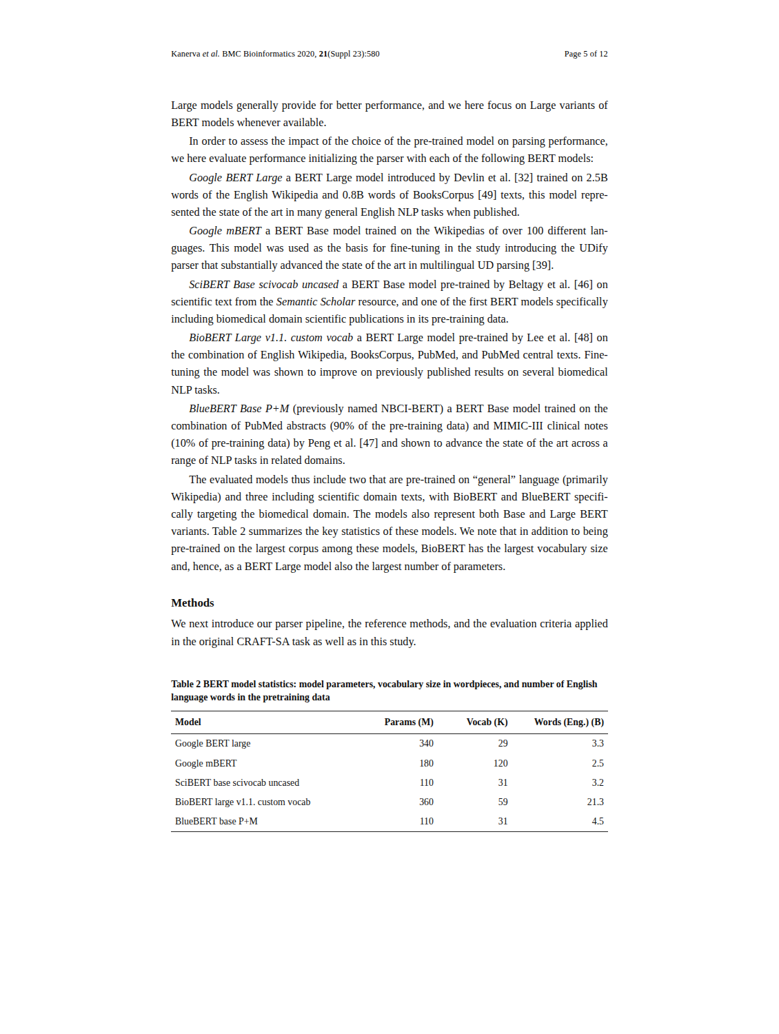Kanerva et al. BMC Bioinformatics 2020, 21(Suppl 23):580
Page 5 of 12
Large models generally provide for better performance, and we here focus on Large variants of BERT models whenever available.
In order to assess the impact of the choice of the pre-trained model on parsing performance, we here evaluate performance initializing the parser with each of the following BERT models:
Google BERT Large a BERT Large model introduced by Devlin et al. [32] trained on 2.5B words of the English Wikipedia and 0.8B words of BooksCorpus [49] texts, this model represented the state of the art in many general English NLP tasks when published.
Google mBERT a BERT Base model trained on the Wikipedias of over 100 different languages. This model was used as the basis for fine-tuning in the study introducing the UDify parser that substantially advanced the state of the art in multilingual UD parsing [39].
SciBERT Base scivocab uncased a BERT Base model pre-trained by Beltagy et al. [46] on scientific text from the Semantic Scholar resource, and one of the first BERT models specifically including biomedical domain scientific publications in its pre-training data.
BioBERT Large v1.1. custom vocab a BERT Large model pre-trained by Lee et al. [48] on the combination of English Wikipedia, BooksCorpus, PubMed, and PubMed central texts. Fine-tuning the model was shown to improve on previously published results on several biomedical NLP tasks.
BlueBERT Base P+M (previously named NBCI-BERT) a BERT Base model trained on the combination of PubMed abstracts (90% of the pre-training data) and MIMIC-III clinical notes (10% of pre-training data) by Peng et al. [47] and shown to advance the state of the art across a range of NLP tasks in related domains.
The evaluated models thus include two that are pre-trained on “general” language (primarily Wikipedia) and three including scientific domain texts, with BioBERT and BlueBERT specifically targeting the biomedical domain. The models also represent both Base and Large BERT variants. Table 2 summarizes the key statistics of these models. We note that in addition to being pre-trained on the largest corpus among these models, BioBERT has the largest vocabulary size and, hence, as a BERT Large model also the largest number of parameters.
Methods
We next introduce our parser pipeline, the reference methods, and the evaluation criteria applied in the original CRAFT-SA task as well as in this study.
Table 2 BERT model statistics: model parameters, vocabulary size in wordpieces, and number of English language words in the pretraining data
| Model | Params (M) | Vocab (K) | Words (Eng.) (B) |
| --- | --- | --- | --- |
| Google BERT large | 340 | 29 | 3.3 |
| Google mBERT | 180 | 120 | 2.5 |
| SciBERT base scivocab uncased | 110 | 31 | 3.2 |
| BioBERT large v1.1. custom vocab | 360 | 59 | 21.3 |
| BlueBERT base P+M | 110 | 31 | 4.5 |